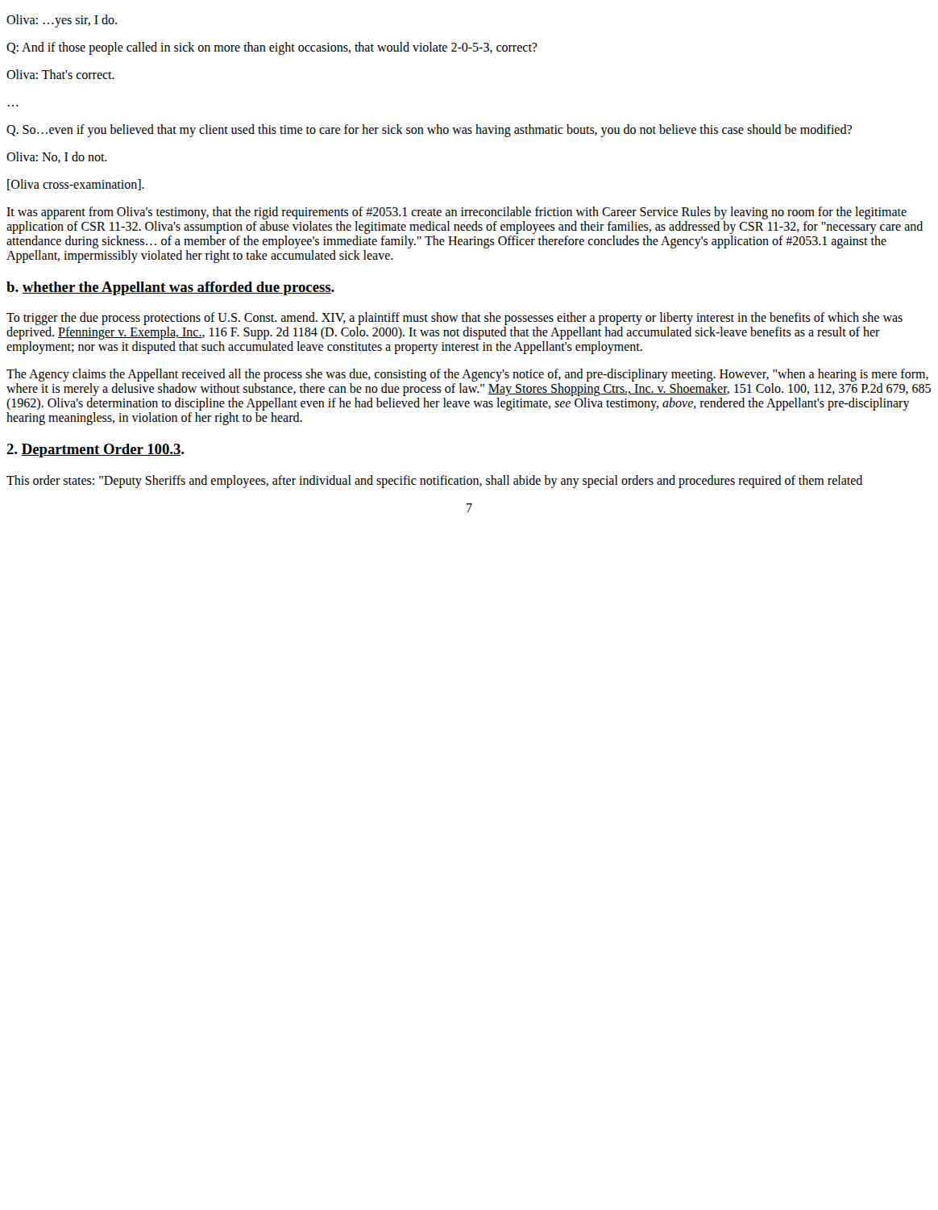Oliva: …yes sir, I do.
Q: And if those people called in sick on more than eight occasions, that would violate 2-0-5-3, correct?
Oliva: That's correct.
…
Q. So…even if you believed that my client used this time to care for her sick son who was having asthmatic bouts, you do not believe this case should be modified?
Oliva: No, I do not.
[Oliva cross-examination].
It was apparent from Oliva's testimony, that the rigid requirements of #2053.1 create an irreconcilable friction with Career Service Rules by leaving no room for the legitimate application of CSR 11-32. Oliva's assumption of abuse violates the legitimate medical needs of employees and their families, as addressed by CSR 11-32, for "necessary care and attendance during sickness… of a member of the employee's immediate family." The Hearings Officer therefore concludes the Agency's application of #2053.1 against the Appellant, impermissibly violated her right to take accumulated sick leave.
b. whether the Appellant was afforded due process.
To trigger the due process protections of U.S. Const. amend. XIV, a plaintiff must show that she possesses either a property or liberty interest in the benefits of which she was deprived. Pfenninger v. Exempla, Inc., 116 F. Supp. 2d 1184 (D. Colo. 2000). It was not disputed that the Appellant had accumulated sick-leave benefits as a result of her employment; nor was it disputed that such accumulated leave constitutes a property interest in the Appellant's employment.
The Agency claims the Appellant received all the process she was due, consisting of the Agency's notice of, and pre-disciplinary meeting. However, "when a hearing is mere form, where it is merely a delusive shadow without substance, there can be no due process of law." May Stores Shopping Ctrs., Inc. v. Shoemaker, 151 Colo. 100, 112, 376 P.2d 679, 685 (1962). Oliva's determination to discipline the Appellant even if he had believed her leave was legitimate, see Oliva testimony, above, rendered the Appellant's pre-disciplinary hearing meaningless, in violation of her right to be heard.
2. Department Order 100.3.
This order states: "Deputy Sheriffs and employees, after individual and specific notification, shall abide by any special orders and procedures required of them related
7